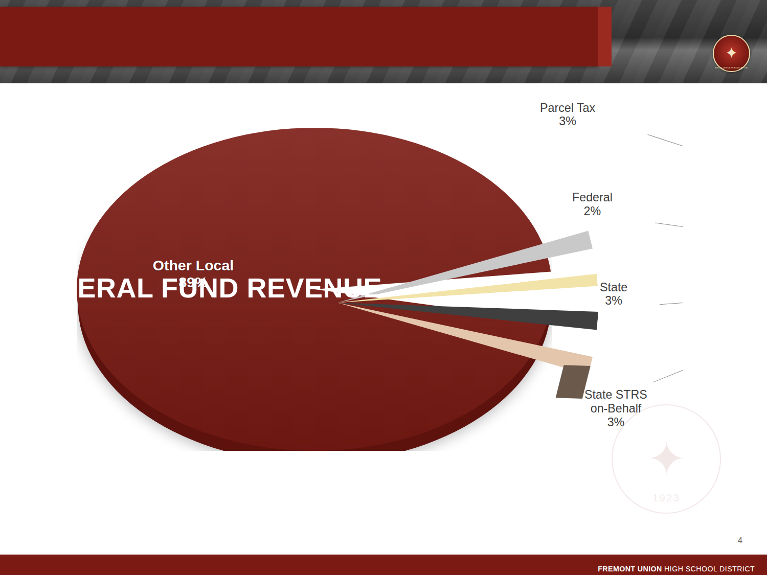General Fund Revenue
✦ EXCELLENCE IN EDUCATION
✦ 1923
Other Local
89%
Parcel Tax
3%
Federal
2%
State
3%
State STRS
on-Behalf
3%
4
FREMONT UNION HIGH SCHOOL DISTRICT